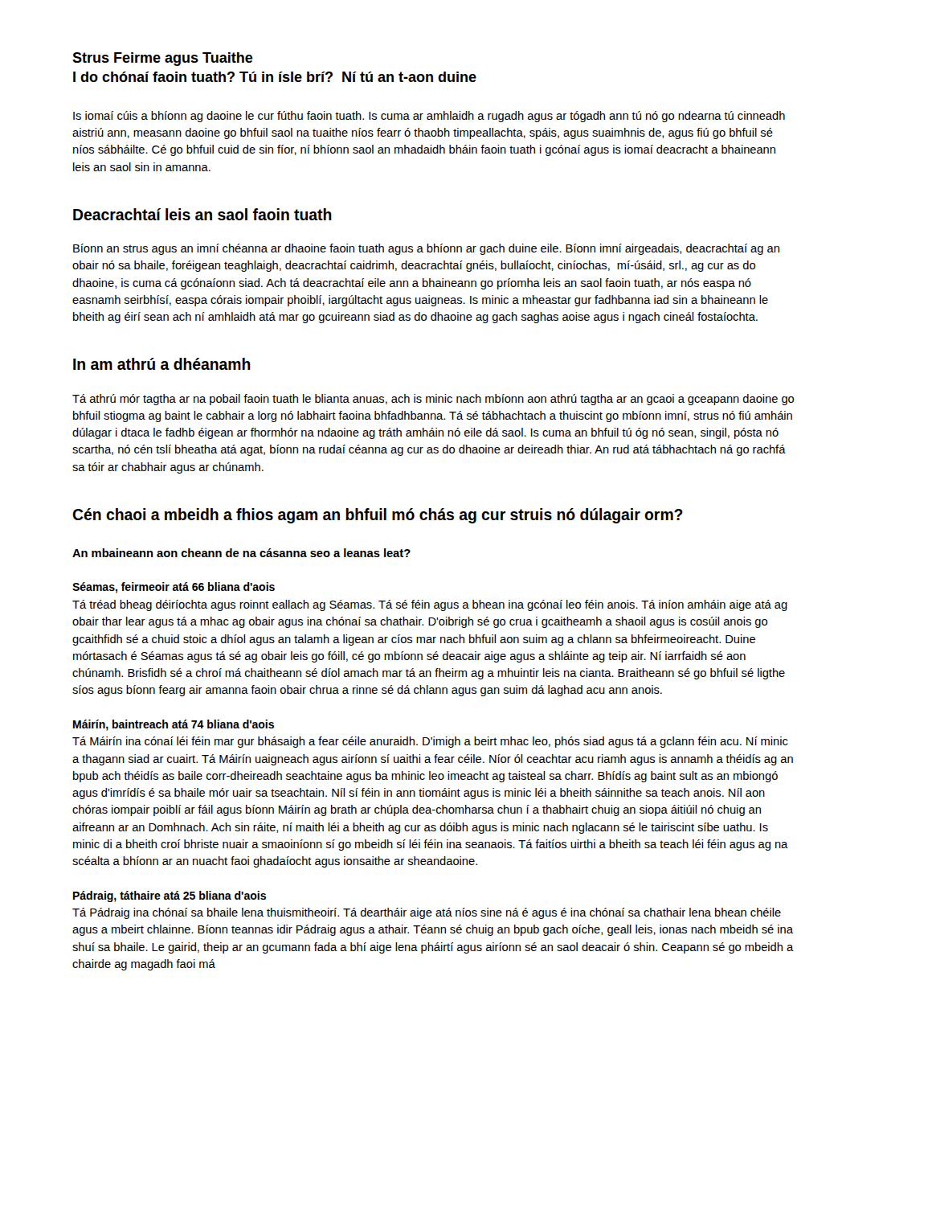Strus Feirme agus Tuaithe
I do chónaí faoin tuath? Tú in ísle brí? Ní tú an t-aon duine
Is iomaí cúis a bhíonn ag daoine le cur fúthu faoin tuath. Is cuma ar amhlaidh a rugadh agus ar tógadh ann tú nó go ndearna tú cinneadh aistriú ann, measann daoine go bhfuil saol na tuaithe níos fearr ó thaobh timpeallachta, spáis, agus suaimhnis de, agus fiú go bhfuil sé níos sábháilte. Cé go bhfuil cuid de sin fíor, ní bhíonn saol an mhadaidh bháin faoin tuath i gcónaí agus is iomaí deacracht a bhaineann leis an saol sin in amanna.
Deacrachtaí leis an saol faoin tuath
Bíonn an strus agus an imní chéanna ar dhaoine faoin tuath agus a bhíonn ar gach duine eile. Bíonn imní airgeadais, deacrachtaí ag an obair nó sa bhaile, foréigean teaghlaigh, deacrachtaí caidrimh, deacrachtaí gnéis, bullaíocht, ciníochas, mí-úsáid, srl., ag cur as do dhaoine, is cuma cá gcónaíonn siad. Ach tá deacrachtaí eile ann a bhaineann go príomha leis an saol faoin tuath, ar nós easpa nó easnamh seirbhísí, easpa córais iompair phoiblí, iargúltacht agus uaigneas. Is minic a mheastar gur fadhbanna iad sin a bhaineann le bheith ag éirí sean ach ní amhlaidh atá mar go gcuireann siad as do dhaoine ag gach saghas aoise agus i ngach cineál fostaíochta.
In am athrú a dhéanamh
Tá athrú mór tagtha ar na pobail faoin tuath le blianta anuas, ach is minic nach mbíonn aon athrú tagtha ar an gcaoi a gceapann daoine go bhfuil stiogma ag baint le cabhair a lorg nó labhairt faoina bhfadhbanna. Tá sé tábhachtach a thuiscint go mbíonn imní, strus nó fiú amháin dúlagar i dtaca le fadhb éigean ar fhormhór na ndaoine ag tráth amháin nó eile dá saol. Is cuma an bhfuil tú óg nó sean, singil, pósta nó scartha, nó cén tslí bheatha atá agat, bíonn na rudaí céanna ag cur as do dhaoine ar deireadh thiar. An rud atá tábhachtach ná go rachfá sa tóir ar chabhair agus ar chúnamh.
Cén chaoi a mbeidh a fhios agam an bhfuil mó chás ag cur struis nó dúlagair orm?
An mbaineann aon cheann de na cásanna seo a leanas leat?
Séamas, feirmeoir atá 66 bliana d'aois
Tá tréad bheag déiríochta agus roinnt eallach ag Séamas. Tá sé féin agus a bhean ina gcónaí leo féin anois. Tá iníon amháin aige atá ag obair thar lear agus tá a mhac ag obair agus ina chónaí sa chathair. D'oibrigh sé go crua i gcaitheamh a shaoil agus is cosúil anois go gcaithfidh sé a chuid stoic a dhíol agus an talamh a ligean ar cíos mar nach bhfuil aon suim ag a chlann sa bhfeirmeoireacht. Duine mórtasach é Séamas agus tá sé ag obair leis go fóill, cé go mbíonn sé deacair aige agus a shláinte ag teip air. Ní iarrfaidh sé aon chúnamh. Brisfidh sé a chroí má chaitheann sé díol amach mar tá an fheirm ag a mhuintir leis na cianta. Braitheann sé go bhfuil sé ligthe síos agus bíonn fearg air amanna faoin obair chrua a rinne sé dá chlann agus gan suim dá laghad acu ann anois.
Máirín, baintreach atá 74 bliana d'aois
Tá Máirín ina cónaí léi féin mar gur bhásaigh a fear céile anuraidh. D'imigh a beirt mhac leo, phós siad agus tá a gclann féin acu. Ní minic a thagann siad ar cuairt. Tá Máirín uaigneach agus airíonn sí uaithi a fear céile. Níor ól ceachtar acu riamh agus is annamh a théidís ag an bpub ach théidís as baile corr-dheireadh seachtaine agus ba mhinic leo imeacht ag taisteal sa charr. Bhídís ag baint sult as an mbiongó agus d'imrídís é sa bhaile mór uair sa tseachtain. Níl sí féin in ann tiomáint agus is minic léi a bheith sáinnithe sa teach anois. Níl aon chóras iompair poiblí ar fáil agus bíonn Máirín ag brath ar chúpla dea-chomharsa chun í a thabhairt chuig an siopa áitiúil nó chuig an aifreann ar an Domhnach. Ach sin ráite, ní maith léi a bheith ag cur as dóibh agus is minic nach nglacann sé le tairiscint síbe uathu. Is minic di a bheith croí bhriste nuair a smaoiníonn sí go mbeidh sí léi féin ina seanaois. Tá faitíos uirthi a bheith sa teach léi féin agus ag na scéalta a bhíonn ar an nuacht faoi ghadaíocht agus ionsaithe ar sheandaoine.
Pádraig, táthaire atá 25 bliana d'aois
Tá Pádraig ina chónaí sa bhaile lena thuismitheoirí. Tá deartháir aige atá níos sine ná é agus é ina chónaí sa chathair lena bhean chéile agus a mbeirt chlainne. Bíonn teannas idir Pádraig agus a athair. Téann sé chuig an bpub gach oíche, geall leis, ionas nach mbeidh sé ina shuí sa bhaile. Le gairid, theip ar an gcumann fada a bhí aige lena pháirtí agus airíonn sé an saol deacair ó shin. Ceapann sé go mbeidh a chairde ag magadh faoi má